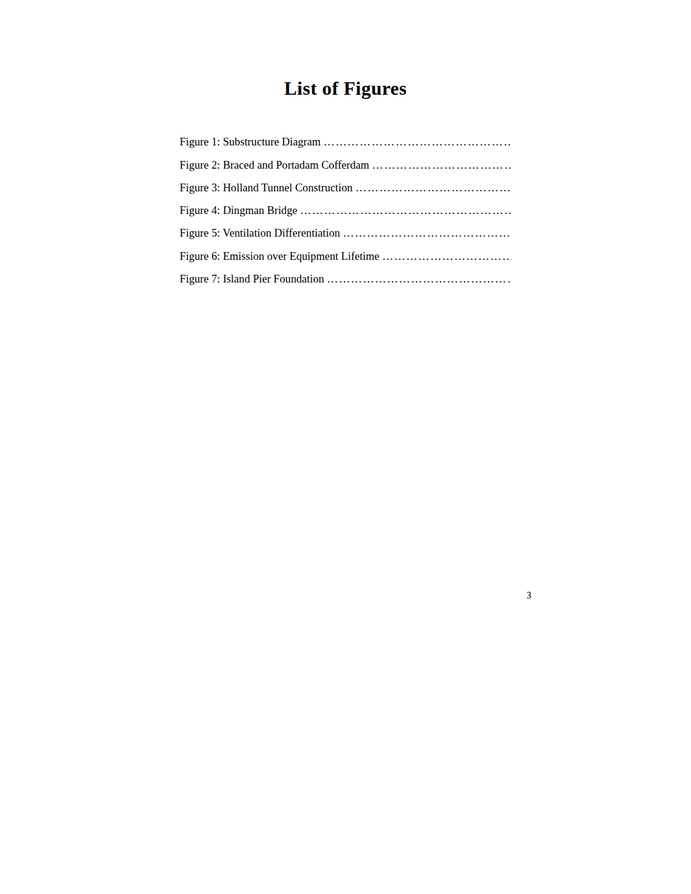List of Figures
Figure 1: Substructure Diagram ………………………………………………5
Figure 2: Braced and Portadam Cofferdam ……………………………….. 7
Figure 3: Holland Tunnel Construction ………………………………………9
Figure 4: Dingman Bridge ………………………………………………………11
Figure 5: Ventilation Differentiation …………………………………………13
Figure 6: Emission over Equipment Lifetime ……………………………….. 15
Figure 7: Island Pier Foundation …………………………………………….. 17
3